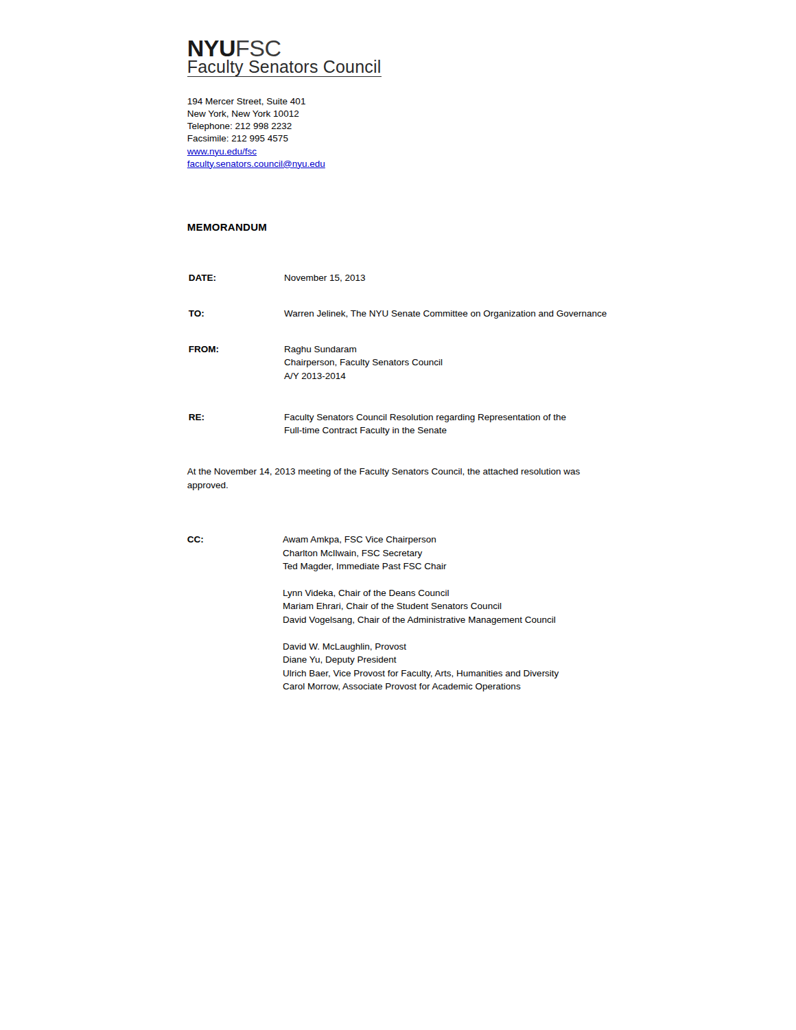NYUFSC
Faculty Senators Council
194 Mercer Street, Suite 401
New York, New York 10012
Telephone: 212 998 2232
Facsimile: 212 995 4575
www.nyu.edu/fsc
faculty.senators.council@nyu.edu
MEMORANDUM
| DATE: | November 15, 2013 |
| TO: | Warren Jelinek, The NYU Senate Committee on Organization and Governance |
| FROM: | Raghu Sundaram Chairperson, Faculty Senators Council A/Y 2013-2014 |
| RE: | Faculty Senators Council Resolution regarding Representation of the Full-time Contract Faculty in the Senate |
At the November 14, 2013 meeting of the Faculty Senators Council, the attached resolution was approved.
| CC: | Awam Amkpa, FSC Vice Chairperson Charlton McIlwain, FSC Secretary Ted Magder, Immediate Past FSC Chair Lynn Videka, Chair of the Deans Council Mariam Ehrari, Chair of the Student Senators Council David Vogelsang, Chair of the Administrative Management Council David W. McLaughlin, Provost Diane Yu, Deputy President Ulrich Baer, Vice Provost for Faculty, Arts, Humanities and Diversity Carol Morrow, Associate Provost for Academic Operations |